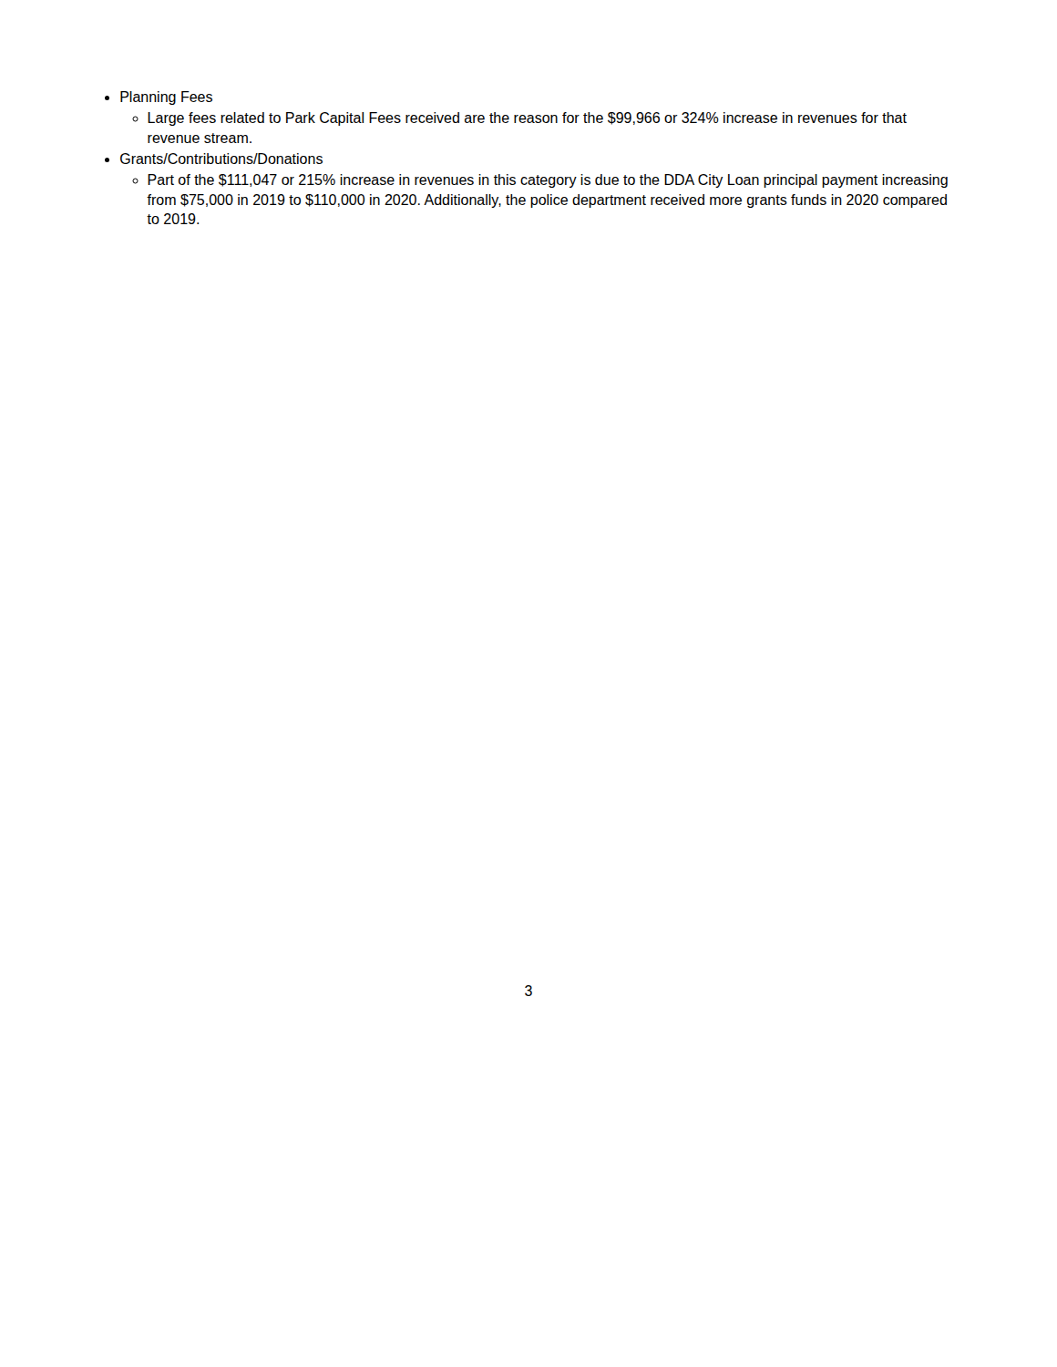Planning Fees
Large fees related to Park Capital Fees received are the reason for the $99,966 or 324% increase in revenues for that revenue stream.
Grants/Contributions/Donations
Part of the $111,047 or 215% increase in revenues in this category is due to the DDA City Loan principal payment increasing from $75,000 in 2019 to $110,000 in 2020. Additionally, the police department received more grants funds in 2020 compared to 2019.
3